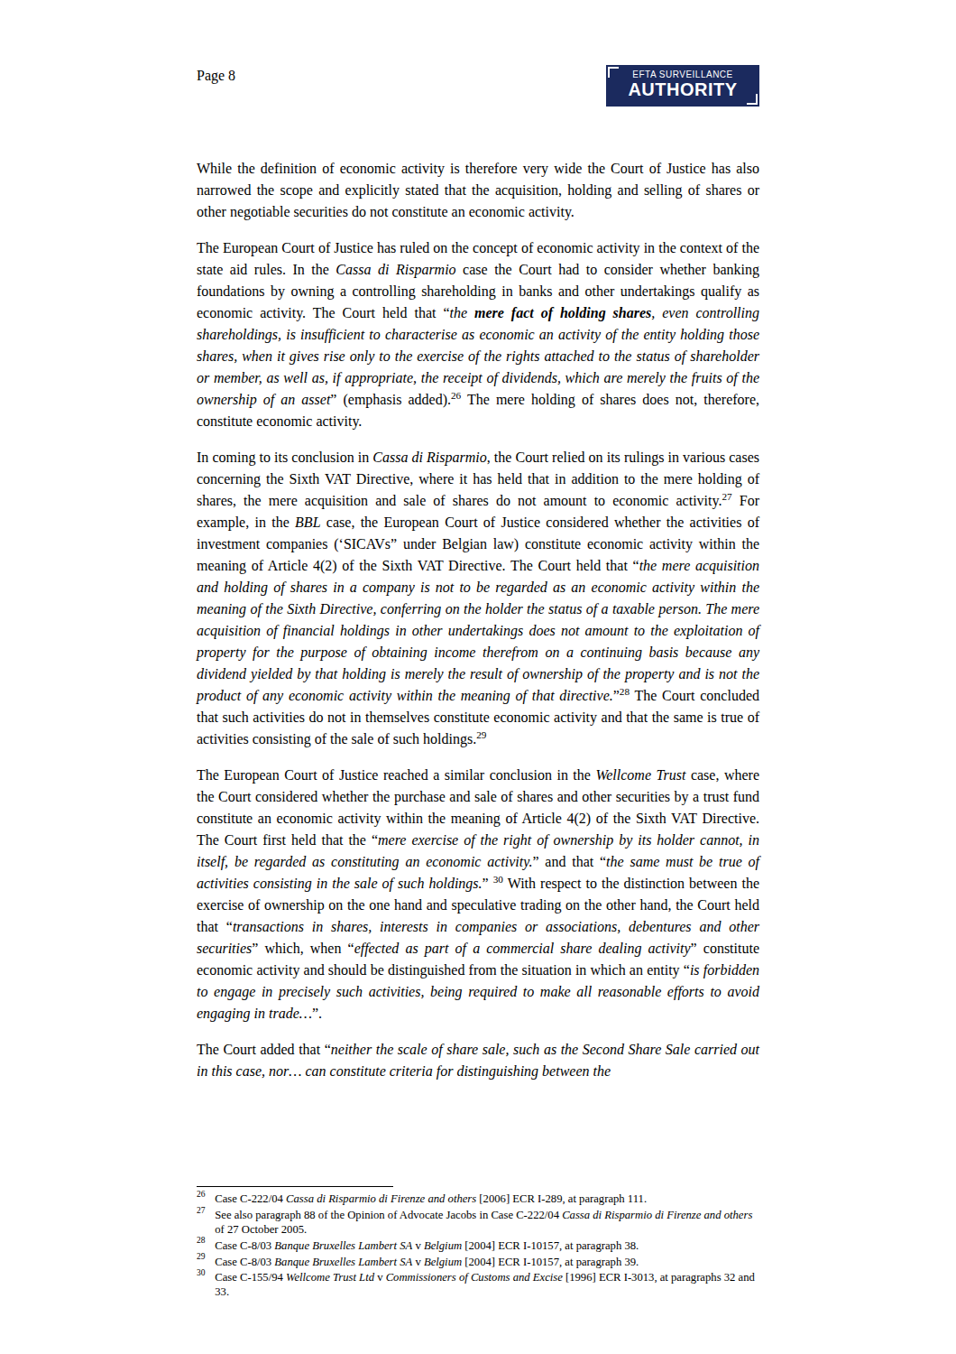Page 8
EFTA SURVEILLANCE AUTHORITY
While the definition of economic activity is therefore very wide the Court of Justice has also narrowed the scope and explicitly stated that the acquisition, holding and selling of shares or other negotiable securities do not constitute an economic activity.
The European Court of Justice has ruled on the concept of economic activity in the context of the state aid rules. In the Cassa di Risparmio case the Court had to consider whether banking foundations by owning a controlling shareholding in banks and other undertakings qualify as economic activity. The Court held that “the mere fact of holding shares, even controlling shareholdings, is insufficient to characterise as economic an activity of the entity holding those shares, when it gives rise only to the exercise of the rights attached to the status of shareholder or member, as well as, if appropriate, the receipt of dividends, which are merely the fruits of the ownership of an asset” (emphasis added).26 The mere holding of shares does not, therefore, constitute economic activity.
In coming to its conclusion in Cassa di Risparmio, the Court relied on its rulings in various cases concerning the Sixth VAT Directive, where it has held that in addition to the mere holding of shares, the mere acquisition and sale of shares do not amount to economic activity.27 For example, in the BBL case, the European Court of Justice considered whether the activities of investment companies (‘SICAVs” under Belgian law) constitute economic activity within the meaning of Article 4(2) of the Sixth VAT Directive. The Court held that “the mere acquisition and holding of shares in a company is not to be regarded as an economic activity within the meaning of the Sixth Directive, conferring on the holder the status of a taxable person. The mere acquisition of financial holdings in other undertakings does not amount to the exploitation of property for the purpose of obtaining income therefrom on a continuing basis because any dividend yielded by that holding is merely the result of ownership of the property and is not the product of any economic activity within the meaning of that directive.”28 The Court concluded that such activities do not in themselves constitute economic activity and that the same is true of activities consisting of the sale of such holdings.29
The European Court of Justice reached a similar conclusion in the Wellcome Trust case, where the Court considered whether the purchase and sale of shares and other securities by a trust fund constitute an economic activity within the meaning of Article 4(2) of the Sixth VAT Directive. The Court first held that the “mere exercise of the right of ownership by its holder cannot, in itself, be regarded as constituting an economic activity.” and that “the same must be true of activities consisting in the sale of such holdings.” 30 With respect to the distinction between the exercise of ownership on the one hand and speculative trading on the other hand, the Court held that “transactions in shares, interests in companies or associations, debentures and other securities” which, when “effected as part of a commercial share dealing activity” constitute economic activity and should be distinguished from the situation in which an entity “is forbidden to engage in precisely such activities, being required to make all reasonable efforts to avoid engaging in trade…”.
The Court added that “neither the scale of share sale, such as the Second Share Sale carried out in this case, nor… can constitute criteria for distinguishing between the
Case C-222/04 Cassa di Risparmio di Firenze and others [2006] ECR I-289, at paragraph 111.
See also paragraph 88 of the Opinion of Advocate Jacobs in Case C-222/04 Cassa di Risparmio di Firenze and others of 27 October 2005.
Case C-8/03 Banque Bruxelles Lambert SA v Belgium [2004] ECR I-10157, at paragraph 38.
Case C-8/03 Banque Bruxelles Lambert SA v Belgium [2004] ECR I-10157, at paragraph 39.
Case C-155/94 Wellcome Trust Ltd v Commissioners of Customs and Excise [1996] ECR I-3013, at paragraphs 32 and 33.